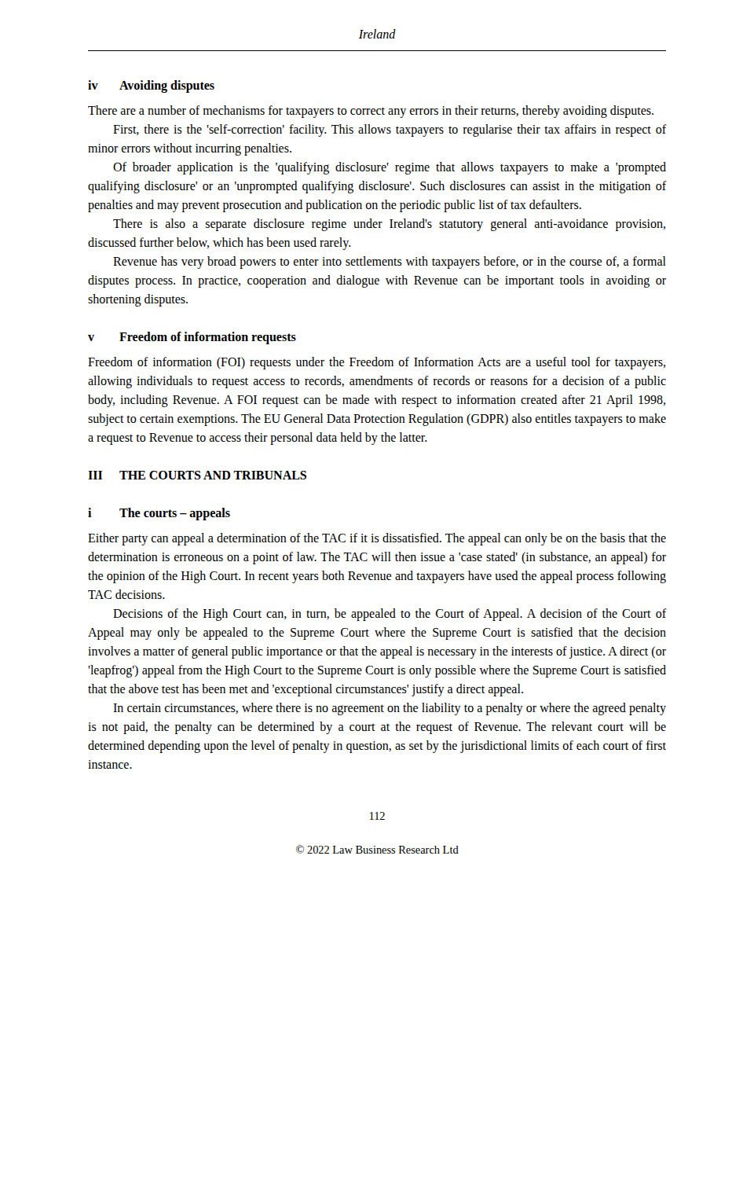Ireland
iv Avoiding disputes
There are a number of mechanisms for taxpayers to correct any errors in their returns, thereby avoiding disputes.
First, there is the 'self-correction' facility. This allows taxpayers to regularise their tax affairs in respect of minor errors without incurring penalties.
Of broader application is the 'qualifying disclosure' regime that allows taxpayers to make a 'prompted qualifying disclosure' or an 'unprompted qualifying disclosure'. Such disclosures can assist in the mitigation of penalties and may prevent prosecution and publication on the periodic public list of tax defaulters.
There is also a separate disclosure regime under Ireland's statutory general anti-avoidance provision, discussed further below, which has been used rarely.
Revenue has very broad powers to enter into settlements with taxpayers before, or in the course of, a formal disputes process. In practice, cooperation and dialogue with Revenue can be important tools in avoiding or shortening disputes.
v Freedom of information requests
Freedom of information (FOI) requests under the Freedom of Information Acts are a useful tool for taxpayers, allowing individuals to request access to records, amendments of records or reasons for a decision of a public body, including Revenue. A FOI request can be made with respect to information created after 21 April 1998, subject to certain exemptions. The EU General Data Protection Regulation (GDPR) also entitles taxpayers to make a request to Revenue to access their personal data held by the latter.
IIITHE COURTS AND TRIBUNALS
i The courts – appeals
Either party can appeal a determination of the TAC if it is dissatisfied. The appeal can only be on the basis that the determination is erroneous on a point of law. The TAC will then issue a 'case stated' (in substance, an appeal) for the opinion of the High Court. In recent years both Revenue and taxpayers have used the appeal process following TAC decisions.
Decisions of the High Court can, in turn, be appealed to the Court of Appeal. A decision of the Court of Appeal may only be appealed to the Supreme Court where the Supreme Court is satisfied that the decision involves a matter of general public importance or that the appeal is necessary in the interests of justice. A direct (or 'leapfrog') appeal from the High Court to the Supreme Court is only possible where the Supreme Court is satisfied that the above test has been met and 'exceptional circumstances' justify a direct appeal.
In certain circumstances, where there is no agreement on the liability to a penalty or where the agreed penalty is not paid, the penalty can be determined by a court at the request of Revenue. The relevant court will be determined depending upon the level of penalty in question, as set by the jurisdictional limits of each court of first instance.
112
© 2022 Law Business Research Ltd